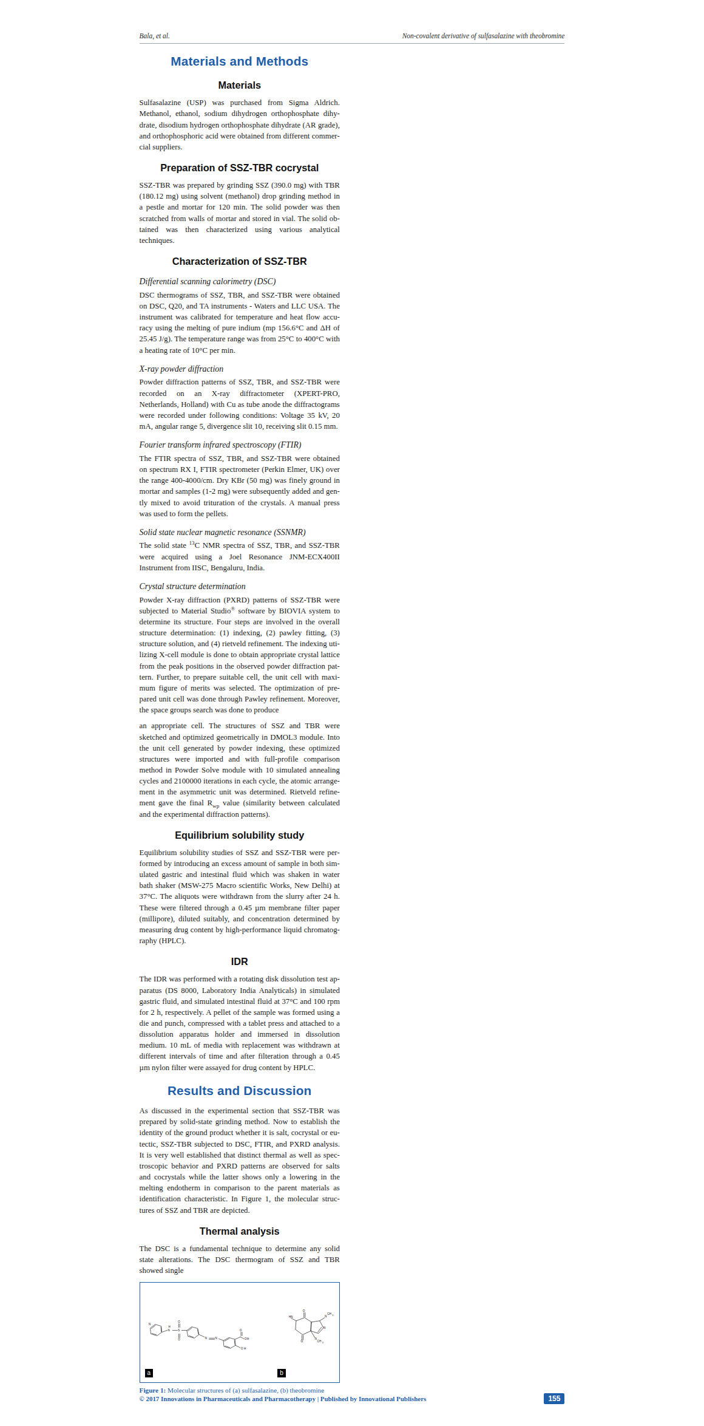Bala, et al.
Non-covalent derivative of sulfasalazine with theobromine
Materials and Methods
Materials
Sulfasalazine (USP) was purchased from Sigma Aldrich. Methanol, ethanol, sodium dihydrogen orthophosphate dihydrate, disodium hydrogen orthophosphate dihydrate (AR grade), and orthophosphoric acid were obtained from different commercial suppliers.
Preparation of SSZ-TBR cocrystal
SSZ-TBR was prepared by grinding SSZ (390.0 mg) with TBR (180.12 mg) using solvent (methanol) drop grinding method in a pestle and mortar for 120 min. The solid powder was then scratched from walls of mortar and stored in vial. The solid obtained was then characterized using various analytical techniques.
Characterization of SSZ-TBR
Differential scanning calorimetry (DSC)
DSC thermograms of SSZ, TBR, and SSZ-TBR were obtained on DSC, Q20, and TA instruments - Waters and LLC USA. The instrument was calibrated for temperature and heat flow accuracy using the melting of pure indium (mp 156.6°C and ΔH of 25.45 J/g). The temperature range was from 25°C to 400°C with a heating rate of 10°C per min.
X-ray powder diffraction
Powder diffraction patterns of SSZ, TBR, and SSZ-TBR were recorded on an X-ray diffractometer (XPERT-PRO, Netherlands, Holland) with Cu as tube anode the diffractograms were recorded under following conditions: Voltage 35 kV, 20 mA, angular range 5, divergence slit 10, receiving slit 0.15 mm.
Fourier transform infrared spectroscopy (FTIR)
The FTIR spectra of SSZ, TBR, and SSZ-TBR were obtained on spectrum RX I, FTIR spectrometer (Perkin Elmer, UK) over the range 400-4000/cm. Dry KBr (50 mg) was finely ground in mortar and samples (1-2 mg) were subsequently added and gently mixed to avoid trituration of the crystals. A manual press was used to form the pellets.
Solid state nuclear magnetic resonance (SSNMR)
The solid state 13C NMR spectra of SSZ, TBR, and SSZ-TBR were acquired using a Joel Resonance JNM-ECX400II Instrument from IISC, Bengaluru, India.
Crystal structure determination
Powder X-ray diffraction (PXRD) patterns of SSZ-TBR were subjected to Material Studio® software by BIOVIA system to determine its structure. Four steps are involved in the overall structure determination: (1) indexing, (2) pawley fitting, (3) structure solution, and (4) rietveld refinement. The indexing utilizing X-cell module is done to obtain appropriate crystal lattice from the peak positions in the observed powder diffraction pattern. Further, to prepare suitable cell, the unit cell with maximum figure of merits was selected. The optimization of prepared unit cell was done through Pawley refinement. Moreover, the space groups search was done to produce
an appropriate cell. The structures of SSZ and TBR were sketched and optimized geometrically in DMOL3 module. Into the unit cell generated by powder indexing, these optimized structures were imported and with full-profile comparison method in Powder Solve module with 10 simulated annealing cycles and 2100000 iterations in each cycle, the atomic arrangement in the asymmetric unit was determined. Rietveld refinement gave the final Rwp value (similarity between calculated and the experimental diffraction patterns).
Equilibrium solubility study
Equilibrium solubility studies of SSZ and SSZ-TBR were performed by introducing an excess amount of sample in both simulated gastric and intestinal fluid which was shaken in water bath shaker (MSW-275 Macro scientific Works, New Delhi) at 37°C. The aliquots were withdrawn from the slurry after 24 h. These were filtered through a 0.45 µm membrane filter paper (millipore), diluted suitably, and concentration determined by measuring drug content by high-performance liquid chromatography (HPLC).
IDR
The IDR was performed with a rotating disk dissolution test apparatus (DS 8000, Laboratory India Analyticals) in simulated gastric fluid, and simulated intestinal fluid at 37°C and 100 rpm for 2 h, respectively. A pellet of the sample was formed using a die and punch, compressed with a tablet press and attached to a dissolution apparatus holder and immersed in dissolution medium. 10 mL of media with replacement was withdrawn at different intervals of time and after filteration through a 0.45 µm nylon filter were assayed for drug content by HPLC.
Results and Discussion
As discussed in the experimental section that SSZ-TBR was prepared by solid-state grinding method. Now to establish the identity of the ground product whether it is salt, cocrystal or eutectic, SSZ-TBR subjected to DSC, FTIR, and PXRD analysis. It is very well established that distinct thermal as well as spectroscopic behavior and PXRD patterns are observed for salts and cocrystals while the latter shows only a lowering in the melting endotherm in comparison to the parent materials as identification characteristic. In Figure 1, the molecular structures of SSZ and TBR are depicted.
Thermal analysis
The DSC is a fundamental technique to determine any solid state alterations. The DSC thermogram of SSZ and TBR showed single
N N H S O O N N O O H O H a
HN O O N CH 3 N CH 3 N b
Figure 1: Molecular structures of (a) sulfasalazine, (b) theobromine
© 2017 Innovations in Pharmaceuticals and Pharmacotherapy | Published by Innovational Publishers
155